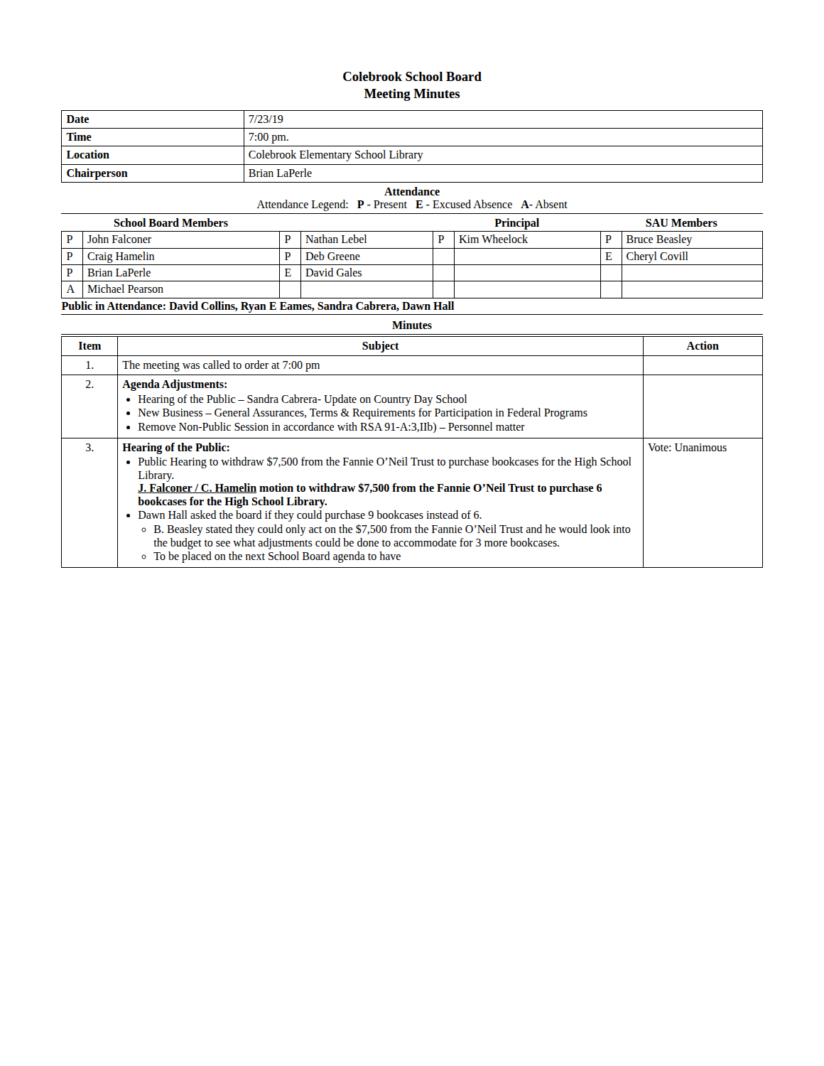Colebrook School Board
Meeting Minutes
| Date | 7/23/19 |
| Time | 7:00 pm. |
| Location | Colebrook Elementary School Library |
| Chairperson | Brian LaPerle |
Attendance
Attendance Legend: P - Present E - Excused Absence A- Absent
| School Board Members | | Principal | SAU Members |
| P | John Falconer | P | Nathan Lebel | P | Kim Wheelock | P | Bruce Beasley |
| P | Craig Hamelin | P | Deb Greene | | | E | Cheryl Covill |
| P | Brian LaPerle | E | David Gales | | | | |
| A | Michael Pearson | | | | | | |
Public in Attendance: David Collins, Ryan E Eames, Sandra Cabrera, Dawn Hall
Minutes
| Item | Subject | Action |
| --- | --- | --- |
| 1. | The meeting was called to order at 7:00 pm | |
| 2. | Agenda Adjustments: Hearing of the Public – Sandra Cabrera- Update on Country Day School New Business – General Assurances, Terms & Requirements for Participation in Federal Programs Remove Non-Public Session in accordance with RSA 91-A:3,IIb) – Personnel matter | |
| 3. | Hearing of the Public: Public Hearing to withdraw $7,500 from the Fannie O’Neil Trust to purchase bookcases for the High School Library. J. Falconer / C. Hamelin motion to withdraw $7,500 from the Fannie O’Neil Trust to purchase 6 bookcases for the High School Library. Dawn Hall asked the board if they could purchase 9 bookcases instead of 6. B. Beasley stated they could only act on the $7,500 from the Fannie O’Neil Trust and he would look into the budget to see what adjustments could be done to accommodate for 3 more bookcases. To be placed on the next School Board agenda to have | Vote: Unanimous |